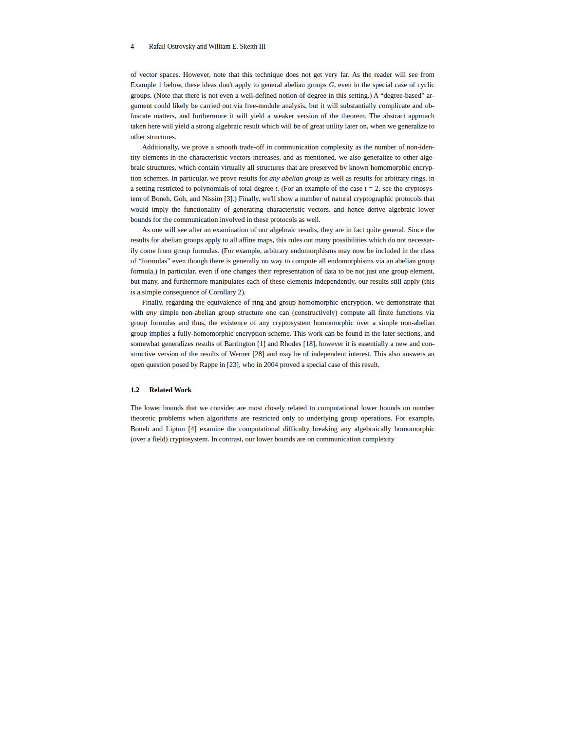4 Rafail Ostrovsky and William E. Skeith III
of vector spaces. However, note that this technique does not get very far. As the reader will see from Example 1 below, these ideas don't apply to general abelian groups G, even in the special case of cyclic groups. (Note that there is not even a well-defined notion of degree in this setting.) A “degree-based” argument could likely be carried out via free-module analysis, but it will substantially complicate and obfuscate matters, and furthermore it will yield a weaker version of the theorem. The abstract approach taken here will yield a strong algebraic result which will be of great utility later on, when we generalize to other structures.
Additionally, we prove a smooth trade-off in communication complexity as the number of non-identity elements in the characteristic vectors increases, and as mentioned, we also generalize to other algebraic structures, which contain virtually all structures that are preserved by known homomorphic encryption schemes. In particular, we prove results for any abelian group as well as results for arbitrary rings, in a setting restricted to polynomials of total degree t. (For an example of the case t = 2, see the cryptosystem of Boneh, Goh, and Nissim [3].) Finally, we'll show a number of natural cryptographic protocols that would imply the functionality of generating characteristic vectors, and hence derive algebraic lower bounds for the communication involved in these protocols as well.
As one will see after an examination of our algebraic results, they are in fact quite general. Since the results for abelian groups apply to all affine maps, this rules out many possibilities which do not necessarily come from group formulas. (For example, arbitrary endomorphisms may now be included in the class of “formulas” even though there is generally no way to compute all endomorphisms via an abelian group formula.) In particular, even if one changes their representation of data to be not just one group element, but many, and furthermore manipulates each of these elements independently, our results still apply (this is a simple consequence of Corollary 2).
Finally, regarding the equivalence of ring and group homomorphic encryption, we demonstrate that with any simple non-abelian group structure one can (constructively) compute all finite functions via group formulas and thus, the existence of any cryptosystem homomorphic over a simple non-abelian group implies a fully-homomorphic encryption scheme. This work can be found in the later sections, and somewhat generalizes results of Barrington [1] and Rhodes [18], however it is essentially a new and constructive version of the results of Werner [28] and may be of independent interest. This also answers an open question posed by Rappe in [23], who in 2004 proved a special case of this result.
1.2 Related Work
The lower bounds that we consider are most closely related to computational lower bounds on number theoretic problems when algorithms are restricted only to underlying group operations. For example, Boneh and Lipton [4] examine the computational difficulty breaking any algebraically homomorphic (over a field) cryptosystem. In contrast, our lower bounds are on communication complexity